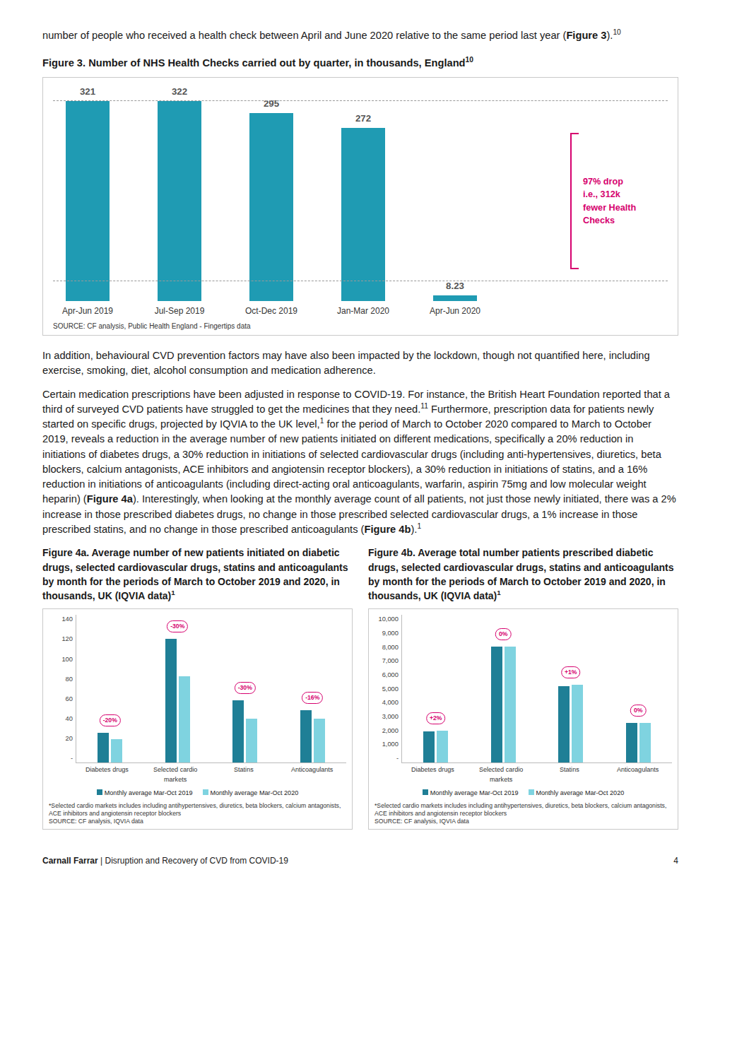number of people who received a health check between April and June 2020 relative to the same period last year (Figure 3).10
Figure 3. Number of NHS Health Checks carried out by quarter, in thousands, England10
321
Apr-Jun 2019
322
Jul-Sep 2019
295
Oct-Dec 2019
272
Jan-Mar 2020
8.23
Apr-Jun 2020
97% drop
i.e., 312k
fewer Health
Checks
SOURCE: CF analysis, Public Health England - Fingertips data
In addition, behavioural CVD prevention factors may have also been impacted by the lockdown, though not quantified here, including exercise, smoking, diet, alcohol consumption and medication adherence.
Certain medication prescriptions have been adjusted in response to COVID-19. For instance, the British Heart Foundation reported that a third of surveyed CVD patients have struggled to get the medicines that they need.11 Furthermore, prescription data for patients newly started on specific drugs, projected by IQVIA to the UK level,1 for the period of March to October 2020 compared to March to October 2019, reveals a reduction in the average number of new patients initiated on different medications, specifically a 20% reduction in initiations of diabetes drugs, a 30% reduction in initiations of selected cardiovascular drugs (including anti-hypertensives, diuretics, beta blockers, calcium antagonists, ACE inhibitors and angiotensin receptor blockers), a 30% reduction in initiations of statins, and a 16% reduction in initiations of anticoagulants (including direct-acting oral anticoagulants, warfarin, aspirin 75mg and low molecular weight heparin) (Figure 4a). Interestingly, when looking at the monthly average count of all patients, not just those newly initiated, there was a 2% increase in those prescribed diabetes drugs, no change in those prescribed selected cardiovascular drugs, a 1% increase in those prescribed statins, and no change in those prescribed anticoagulants (Figure 4b).1
Figure 4a. Average number of new patients initiated on diabetic drugs, selected cardiovascular drugs, statins and anticoagulants by month for the periods of March to October 2019 and 2020, in thousands, UK (IQVIA data)1
14012010080604020-
-20%
-30%
-30%
-16%
Diabetes drugs Selected cardio markets Statins Anticoagulants
Monthly average Mar-Oct 2019 Monthly average Mar-Oct 2020
*Selected cardio markets includes including antihypertensives, diuretics, beta blockers, calcium antagonists, ACE inhibitors and angiotensin receptor blockers
SOURCE: CF analysis, IQVIA data
Figure 4b. Average total number patients prescribed diabetic drugs, selected cardiovascular drugs, statins and anticoagulants by month for the periods of March to October 2019 and 2020, in thousands, UK (IQVIA data)1
10,0009,0008,0007,0006,0005,0004,0003,0002,0001,000-
+2%
0%
+1%
0%
Diabetes drugs Selected cardio markets Statins Anticoagulants
Monthly average Mar-Oct 2019 Monthly average Mar-Oct 2020
*Selected cardio markets includes including antihypertensives, diuretics, beta blockers, calcium antagonists, ACE inhibitors and angiotensin receptor blockers
SOURCE: CF analysis, IQVIA data
Carnall Farrar | Disruption and Recovery of CVD from COVID-19
4